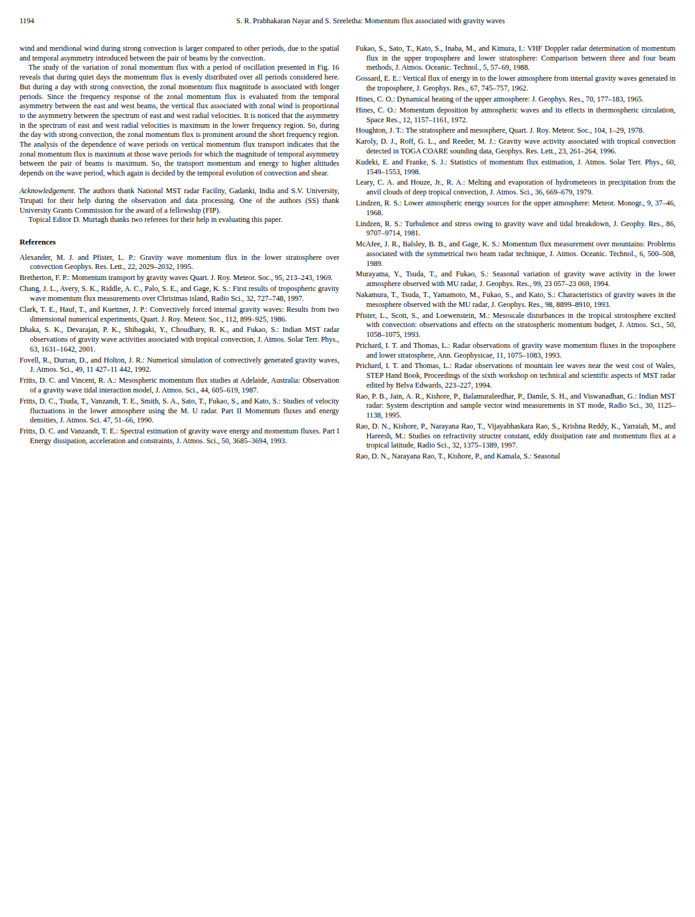1194 S. R. Prabhakaran Nayar and S. Sreeletha: Momentum flux associated with gravity waves
wind and meridional wind during strong convection is larger compared to other periods, due to the spatial and temporal asymmetry introduced between the pair of beams by the convection.
The study of the variation of zonal momentum flux with a period of oscillation presented in Fig. 16 reveals that during quiet days the momentum flux is evenly distributed over all periods considered here. But during a day with strong convection, the zonal momentum flux magnitude is associated with longer periods. Since the frequency response of the zonal momentum flux is evaluated from the temporal asymmetry between the east and west beams, the vertical flux associated with zonal wind is proportional to the asymmetry between the spectrum of east and west radial velocities. It is noticed that the asymmetry in the spectrum of east and west radial velocities is maximum in the lower frequency region. So, during the day with strong convection, the zonal momentum flux is prominent around the short frequency region. The analysis of the dependence of wave periods on vertical momentum flux transport indicates that the zonal momentum flux is maximum at those wave periods for which the magnitude of temporal asymmetry between the pair of beams is maximum. So, the transport momentum and energy to higher altitudes depends on the wave period, which again is decided by the temporal evolution of convection and shear.
Acknowledgement. The authors thank National MST radar Facility, Gadanki, India and S.V. University, Tirupati for their help during the observation and data processing. One of the authors (SS) thank University Grants Commission for the award of a fellowship (FIP).
Topical Editor D. Murtagh thanks two referees for their help in evaluating this paper.
References
Alexander, M. J. and Pfister, L. P.: Gravity wave momentum flux in the lower stratosphere over convection Geophys. Res. Lett., 22, 2029–2032, 1995.
Bretherton, F. P.: Momentum transport by gravity waves Quart. J. Roy. Meteor. Soc., 95, 213–243, 1969.
Chang, J. L., Avery, S. K., Riddle, A. C., Palo, S. E., and Gage, K. S.: First results of tropospheric gravity wave momentum flux measurements over Christmas island, Radio Sci., 32, 727–748, 1997.
Clark, T. E., Hauf, T., and Kuettner, J. P.: Convectively forced internal gravity waves: Results from two dimensional numerical experiments, Quart. J. Roy. Meteor. Soc., 112, 899–925, 1986.
Dhaka, S. K., Devarajan, P. K., Shibagaki, Y., Choudhary, R. K., and Fukao, S.: Indian MST radar observations of gravity wave activities associated with tropical convection, J. Atmos. Solar Terr. Phys., 63, 1631–1642, 2001.
Fovell, R., Durran, D., and Holton, J. R.: Numerical simulation of convectively generated gravity waves, J. Atmos. Sci., 49, 11 427–11 442, 1992.
Fritts, D. C. and Vincent, R. A.: Mesospheric momentum flux studies at Adelaide, Australia: Observation of a gravity wave tidal interaction model, J. Atmos. Sci., 44, 605–619, 1987.
Fritts, D. C., Tsuda, T., Vanzandt, T. E., Smith, S. A., Sato, T., Fukao, S., and Kato, S.: Studies of velocity fluctuations in the lower atmosphere using the M. U radar. Part II Momentum fluxes and energy densities, J. Atmos. Sci. 47, 51–66, 1990.
Fritts, D. C. and Vanzandt, T. E.: Spectral estimation of gravity wave energy and momentum fluxes. Part I Energy dissipation, acceleration and constraints, J. Atmos. Sci., 50, 3685–3694, 1993.
Fukao, S., Sato, T., Kato, S., Inaba, M., and Kimura, I.: VHF Doppler radar determination of momentum flux in the upper troposphere and lower stratosphere: Comparison between three and four beam methods, J. Atmos. Oceanic. Technol., 5, 57–69, 1988.
Gossard, E. E.: Vertical flux of energy in to the lower atmosphere from internal gravity waves generated in the troposphere, J. Geophys. Res., 67, 745–757, 1962.
Hines, C. O.: Dynamical heating of the upper atmosphere: J. Geophys. Res., 70, 177–183, 1965.
Hines, C. O.: Momentum deposition by atmospheric waves and its effects in thermospheric circulation, Space Res., 12, 1157–1161, 1972.
Houghton, J. T.: The stratosphere and mesosphere, Quart. J. Roy. Meteor. Soc., 104, 1–29, 1978.
Karoly, D. J., Roff, G. L., and Reeder, M. J.: Gravity wave activity associated with tropical convection detected in TOGA COARE sounding data, Geophys. Res. Lett., 23, 261–264, 1996.
Kudeki, E. and Franke, S. J.: Statistics of momentum flux estimation, J. Atmos. Solar Terr. Phys., 60, 1549–1553, 1998.
Leary, C. A. and Houze, Jr., R. A.: Melting and evaporation of hydrometeors in precipitation from the anvil clouds of deep tropical convection, J. Atmos. Sci., 36, 669–679, 1979.
Lindzen, R. S.: Lower atmospheric energy sources for the upper atmosphere: Meteor. Monogr., 9, 37–46, 1968.
Lindzen, R. S.: Turbulence and stress owing to gravity wave and tidal breakdown, J. Geophy. Res., 86, 9707–9714, 1981.
McAfee, J. R., Balsley, B. B., and Gage, K. S.: Momentum flux measurement over mountains: Problems associated with the symmetrical two beam radar technique, J. Atmos. Oceanic. Technol., 6, 500–508, 1989.
Murayama, Y., Tsuda, T., and Fukao, S.: Seasonal variation of gravity wave activity in the lower atmosphere observed with MU radar, J. Geophys. Res., 99, 23 057–23 069, 1994.
Nakamura, T., Tsuda, T., Yamamoto, M., Fukao, S., and Kato, S.: Characteristics of gravity waves in the mesosphere observed with the MU radar, J. Geophys. Res., 98, 8899–8910, 1993.
Pfister, L., Scott, S., and Loewenstein, M.: Mesoscale disturbances in the tropical strotosphere excited with convection: observations and effects on the stratospheric momentum budget, J. Atmos. Sci., 50, 1058–1075, 1993.
Prichard, I. T. and Thomas, L.: Radar observations of gravity wave momentum fluxes in the troposphere and lower stratosphere, Ann. Geophysicae, 11, 1075–1083, 1993.
Prichard, I. T. and Thomas, L.: Radar observations of mountain lee waves near the west cost of Wales, STEP Hand Book, Proceedings of the sixth workshop on technical and scientific aspects of MST radar edited by Belva Edwards, 223–227, 1994.
Rao, P. B., Jain, A. R., Kishore, P., Balamuraleedhar, P., Damle, S. H., and Viswanadhan, G.: Indian MST radar: System description and sample vector wind measurements in ST mode, Radio Sci., 30, 1125–1138, 1995.
Rao, D. N., Kishore, P., Narayana Rao, T., Vijayabhaskara Rao, S., Krishna Reddy, K., Yarraiah, M., and Hareesh, M.: Studies on refractivity structre constant, eddy dissipation rate and momentum flux at a tropical latitude, Radio Sci., 32, 1375–1389, 1997.
Rao, D. N., Narayana Rao, T., Kishore, P., and Kamala, S.: Seasonal